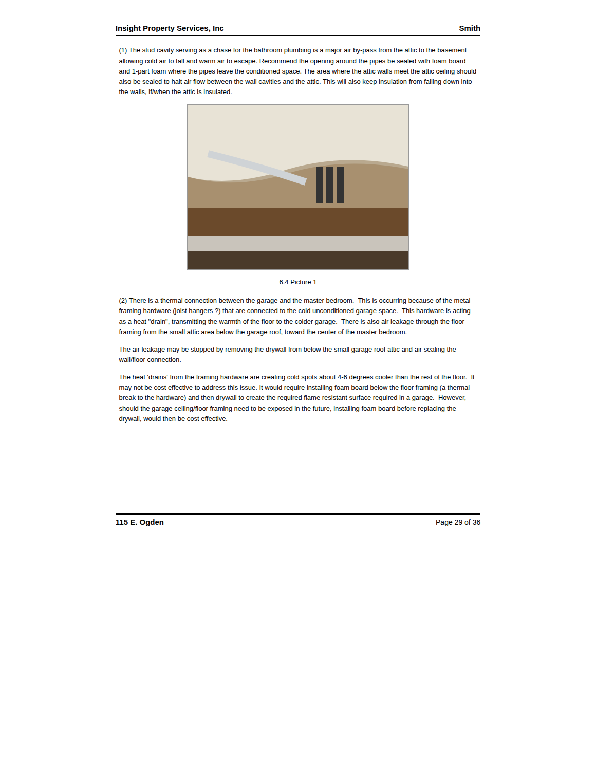Insight Property Services, Inc
Smith
(1) The stud cavity serving as a chase for the bathroom plumbing is a major air by-pass from the attic to the basement allowing cold air to fall and warm air to escape. Recommend the opening around the pipes be sealed with foam board and 1-part foam where the pipes leave the conditioned space. The area where the attic walls meet the attic ceiling should also be sealed to halt air flow between the wall cavities and the attic. This will also keep insulation from falling down into the walls, if/when the attic is insulated.
6.4 Picture 1
(2) There is a thermal connection between the garage and the master bedroom. This is occurring because of the metal framing hardware (joist hangers ?) that are connected to the cold unconditioned garage space. This hardware is acting as a heat "drain", transmitting the warmth of the floor to the colder garage. There is also air leakage through the floor framing from the small attic area below the garage roof, toward the center of the master bedroom.
The air leakage may be stopped by removing the drywall from below the small garage roof attic and air sealing the wall/floor connection.
The heat 'drains' from the framing hardware are creating cold spots about 4-6 degrees cooler than the rest of the floor. It may not be cost effective to address this issue. It would require installing foam board below the floor framing (a thermal break to the hardware) and then drywall to create the required flame resistant surface required in a garage. However, should the garage ceiling/floor framing need to be exposed in the future, installing foam board before replacing the drywall, would then be cost effective.
115 E. Ogden
Page 29 of 36